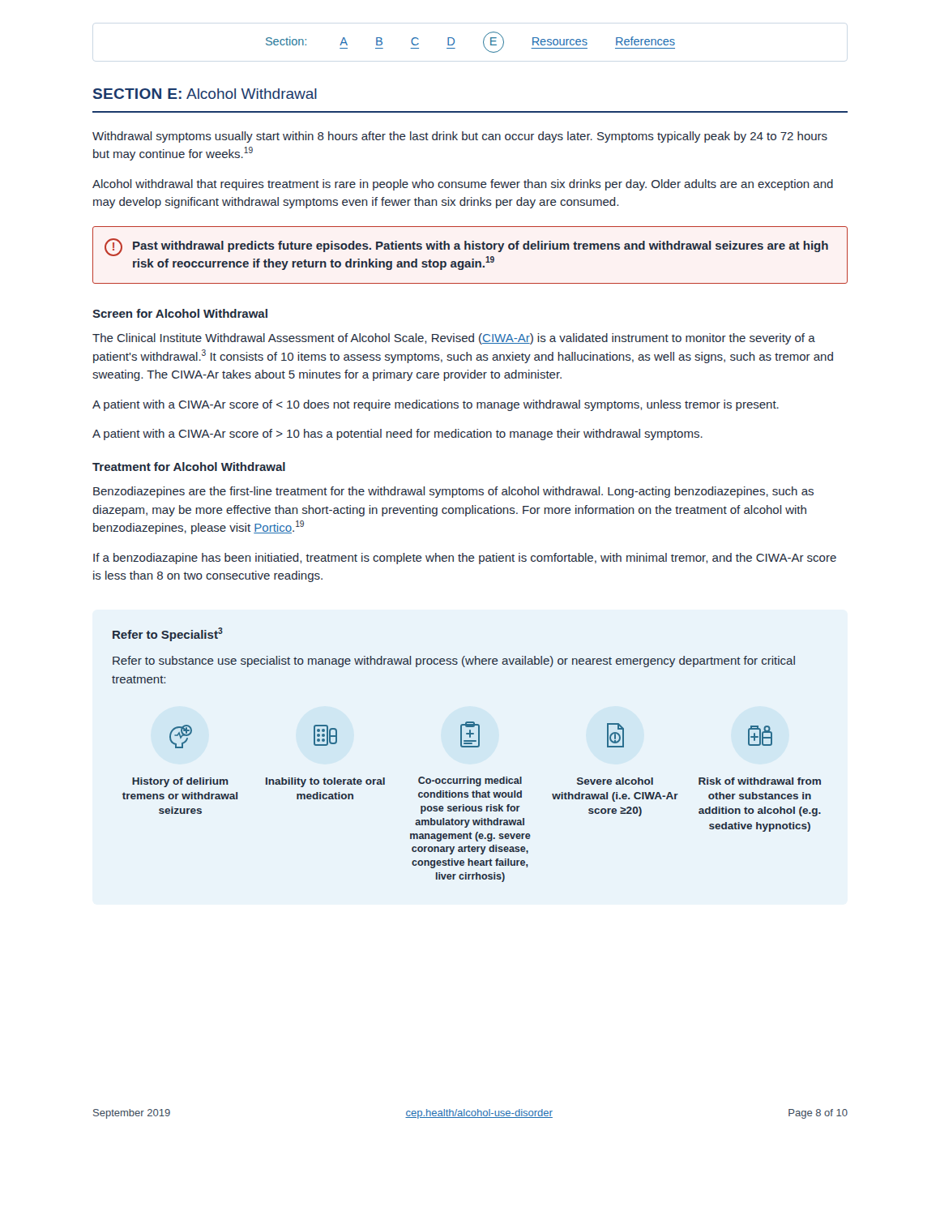Section: A B C D E Resources References
SECTION E: Alcohol Withdrawal
Withdrawal symptoms usually start within 8 hours after the last drink but can occur days later. Symptoms typically peak by 24 to 72 hours but may continue for weeks.19
Alcohol withdrawal that requires treatment is rare in people who consume fewer than six drinks per day. Older adults are an exception and may develop significant withdrawal symptoms even if fewer than six drinks per day are consumed.
!
Past withdrawal predicts future episodes. Patients with a history of delirium tremens and withdrawal seizures are at high risk of reoccurrence if they return to drinking and stop again.19
Screen for Alcohol Withdrawal
The Clinical Institute Withdrawal Assessment of Alcohol Scale, Revised (CIWA-Ar) is a validated instrument to monitor the severity of a patient's withdrawal.3 It consists of 10 items to assess symptoms, such as anxiety and hallucinations, as well as signs, such as tremor and sweating. The CIWA-Ar takes about 5 minutes for a primary care provider to administer.
A patient with a CIWA-Ar score of < 10 does not require medications to manage withdrawal symptoms, unless tremor is present.
A patient with a CIWA-Ar score of > 10 has a potential need for medication to manage their withdrawal symptoms.
Treatment for Alcohol Withdrawal
Benzodiazepines are the first-line treatment for the withdrawal symptoms of alcohol withdrawal. Long-acting benzodiazepines, such as diazepam, may be more effective than short-acting in preventing complications. For more information on the treatment of alcohol with benzodiazepines, please visit Portico.19
If a benzodiazapine has been initiatied, treatment is complete when the patient is comfortable, with minimal tremor, and the CIWA-Ar score is less than 8 on two consecutive readings.
Refer to Specialist3
Refer to substance use specialist to manage withdrawal process (where available) or nearest emergency department for critical treatment:
History of delirium tremens or withdrawal seizures
Inability to tolerate oral medication
Co-occurring medical conditions that would pose serious risk for ambulatory withdrawal management (e.g. severe coronary artery disease, congestive heart failure, liver cirrhosis)
Severe alcohol withdrawal (i.e. CIWA-Ar score ≥20)
Risk of withdrawal from other substances in addition to alcohol (e.g. sedative hypnotics)
September 2019 cep.health/alcohol-use-disorder Page 8 of 10